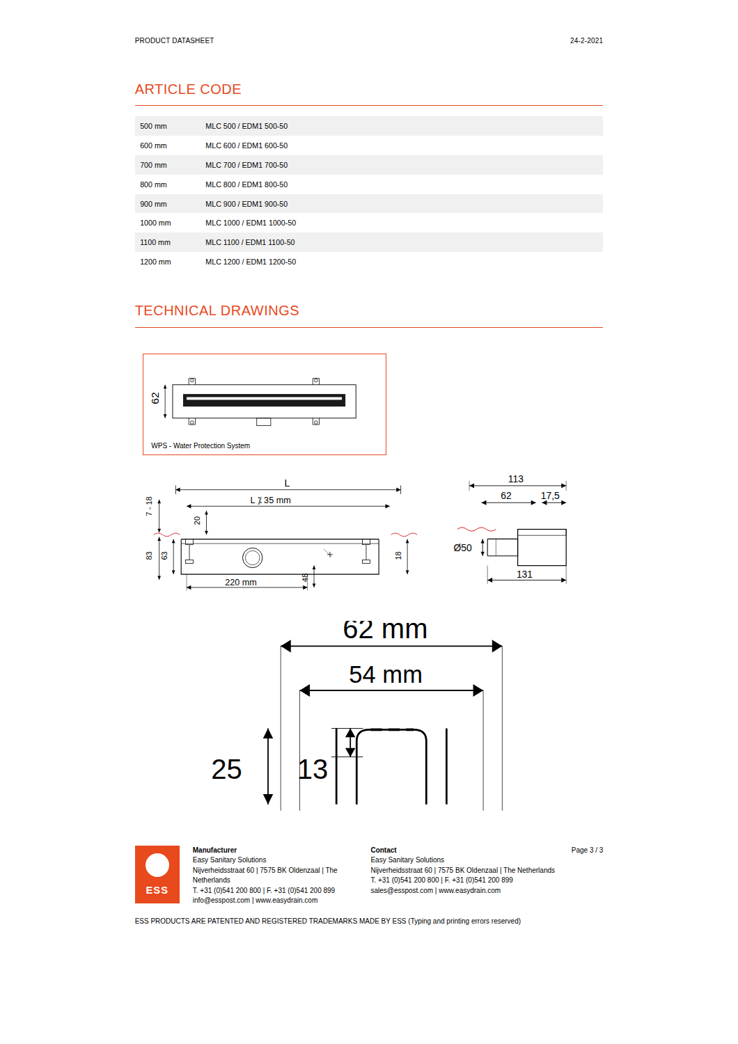PRODUCT DATASHEET
24-2-2021
ARTICLE CODE
| 500 mm | MLC 500 / EDM1 500-50 | | |
| 600 mm | MLC 600 / EDM1 600-50 | | |
| 700 mm | MLC 700 / EDM1 700-50 | | |
| 800 mm | MLC 800 / EDM1 800-50 | | |
| 900 mm | MLC 900 / EDM1 900-50 | | |
| 1000 mm | MLC 1000 / EDM1 1000-50 | | |
| 1100 mm | MLC 1100 / EDM1 1100-50 | | |
| 1200 mm | MLC 1200 / EDM1 1200-50 | | |
TECHNICAL DRAWINGS
62
WPS - Water Protection System
L L ⁒ 35 mm 7 - 18 20 83 63 220 mm 48 18
113 62 17,5 Ø50 131
62 mm 54 mm 25 13
ESS
Manufacturer
Easy Sanitary Solutions
Nijverheidsstraat 60 | 7575 BK Oldenzaal | The Netherlands
T. +31 (0)541 200 800 | F. +31 (0)541 200 899
info@esspost.com | www.easydrain.com
Contact
Easy Sanitary Solutions
Nijverheidsstraat 60 | 7575 BK Oldenzaal | The Netherlands
T. +31 (0)541 200 800 | F. +31 (0)541 200 899
sales@esspost.com | www.easydrain.com
Page 3 / 3
ESS PRODUCTS ARE PATENTED AND REGISTERED TRADEMARKS MADE BY ESS (Typing and printing errors reserved)